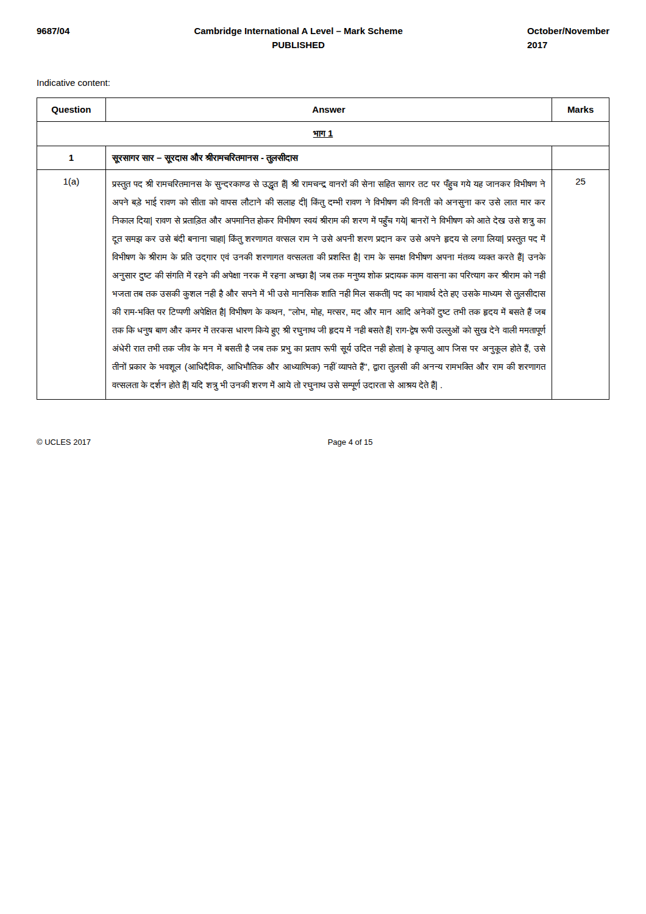9687/04
Cambridge International A Level – Mark Scheme
PUBLISHED
October/November
2017
Indicative content:
| Question | Answer | Marks |
| --- | --- | --- |
| भाग 1 |
| 1 | सूरसागर सार – सूरदास और श्रीरामचरितमानस - तुलसीदास | |
| 1(a) | प्रस्तुत पद श्री रामचरितमानस के सुन्दरकाण्ड से उद्धृत हैं/ श्री रामचन्द्र वानरों की सेना सहित सागर तट पर पँहुच गये यह जानकर विभीषण ने अपने बड़े भाई रावण को सीता को वापस लौटाने की सलाह दी/ किंतु दम्भी रावण ने विभीषण की विनती को अनसुना कर उसे लात मार कर निकाल दिया/ रावण से प्रताड़ित और अपमानित होकर विभीषण स्वयं श्रीराम की शरण में पहुँच गये/ बानरों ने विभीषण को आते देख उसे शत्रु का दूत समझ कर उसे बंदी बनाना चाहा/ किंतु शरणागत वत्सल राम ने उसे अपनी शरण प्रदान कर उसे अपने हृदय से लगा लिया/ प्रस्तुत पद में विभीषण के श्रीराम के प्रति उद्गार एवं उनकी शरणागत वत्सलता की प्रशस्ति है/ राम के समक्ष विभीषण अपना मंतव्य व्यक्त करते हैं/ उनके अनुसार दुष्ट की संगति में रहने की अपेक्षा नरक में रहना अच्छा है/ जब तक मनुष्य शोक प्रदायक काम वासना का परित्याग कर श्रीराम को नही भजता तब तक उसकी कुशल नही है और सपने में भी उसे मानसिक शांति नही मिल सकती/ पद का भावार्थ देते हए उसके माध्यम से तुलसीदास की राम-भक्ति पर टिप्पणी अपेक्षित है/ विभीषण के कथन, "लोभ, मोह, मत्सर, मद और मान आदि अनेकों दुष्ट तभी तक हृदय में बसते हैं जब तक कि धनुष बाण और कमर में तरकस धारण किये हुए श्री रघुनाथ जी हृदय में नही बसते हैं/ राग-द्वेष रूपी उल्लुओं को सुख देने वाली ममतापूर्ण अंधेरी रात तभी तक जीव के मन में बसती है जब तक प्रभु का प्रताप रूपी सूर्य उदित नही होता/ हे कृपालु आप जिस पर अनुकूल होते हैं, उसे तीनों प्रकार के भवशूल (आधिदैविक, आधिभौतिक और आध्यात्मिक) नहीं व्यापते हैं", द्वारा तुलसी की अनन्य रामभक्ति और राम की शरणागत वत्सलता के दर्शन होते हैं/ यदि शत्रु भी उनकी शरण में आये तो रघुनाथ उसे सम्पूर्ण उदारता से आश्रय देते हैं/ . | 25 |
© UCLES 2017
Page 4 of 15